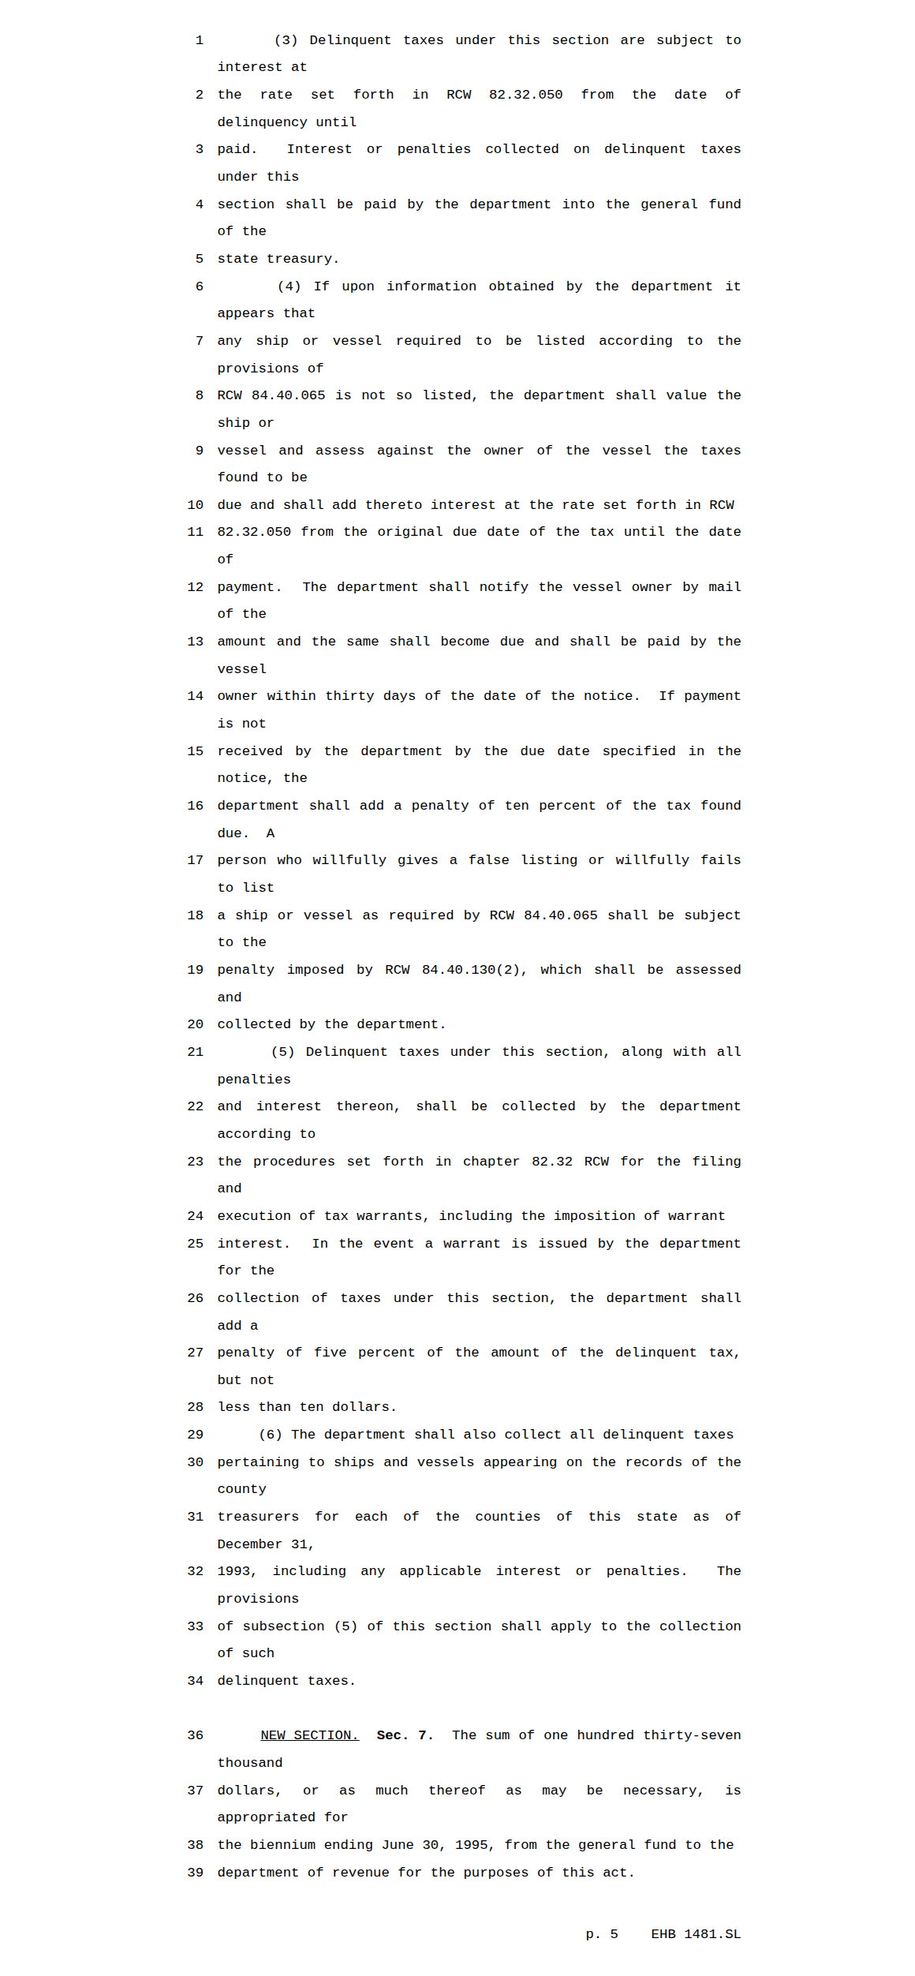(3) Delinquent taxes under this section are subject to interest at
the rate set forth in RCW 82.32.050 from the date of delinquency until
paid. Interest or penalties collected on delinquent taxes under this
section shall be paid by the department into the general fund of the
state treasury.
(4) If upon information obtained by the department it appears that
any ship or vessel required to be listed according to the provisions of
RCW 84.40.065 is not so listed, the department shall value the ship or
vessel and assess against the owner of the vessel the taxes found to be
due and shall add thereto interest at the rate set forth in RCW
82.32.050 from the original due date of the tax until the date of
payment. The department shall notify the vessel owner by mail of the
amount and the same shall become due and shall be paid by the vessel
owner within thirty days of the date of the notice. If payment is not
received by the department by the due date specified in the notice, the
department shall add a penalty of ten percent of the tax found due. A
person who willfully gives a false listing or willfully fails to list
a ship or vessel as required by RCW 84.40.065 shall be subject to the
penalty imposed by RCW 84.40.130(2), which shall be assessed and
collected by the department.
(5) Delinquent taxes under this section, along with all penalties
and interest thereon, shall be collected by the department according to
the procedures set forth in chapter 82.32 RCW for the filing and
execution of tax warrants, including the imposition of warrant
interest. In the event a warrant is issued by the department for the
collection of taxes under this section, the department shall add a
penalty of five percent of the amount of the delinquent tax, but not
less than ten dollars.
(6) The department shall also collect all delinquent taxes
pertaining to ships and vessels appearing on the records of the county
treasurers for each of the counties of this state as of December 31,
1993, including any applicable interest or penalties. The provisions
of subsection (5) of this section shall apply to the collection of such
delinquent taxes.
NEW SECTION. Sec. 7. The sum of one hundred thirty-seven thousand
dollars, or as much thereof as may be necessary, is appropriated for
the biennium ending June 30, 1995, from the general fund to the
department of revenue for the purposes of this act.
p. 5 EHB 1481.SL